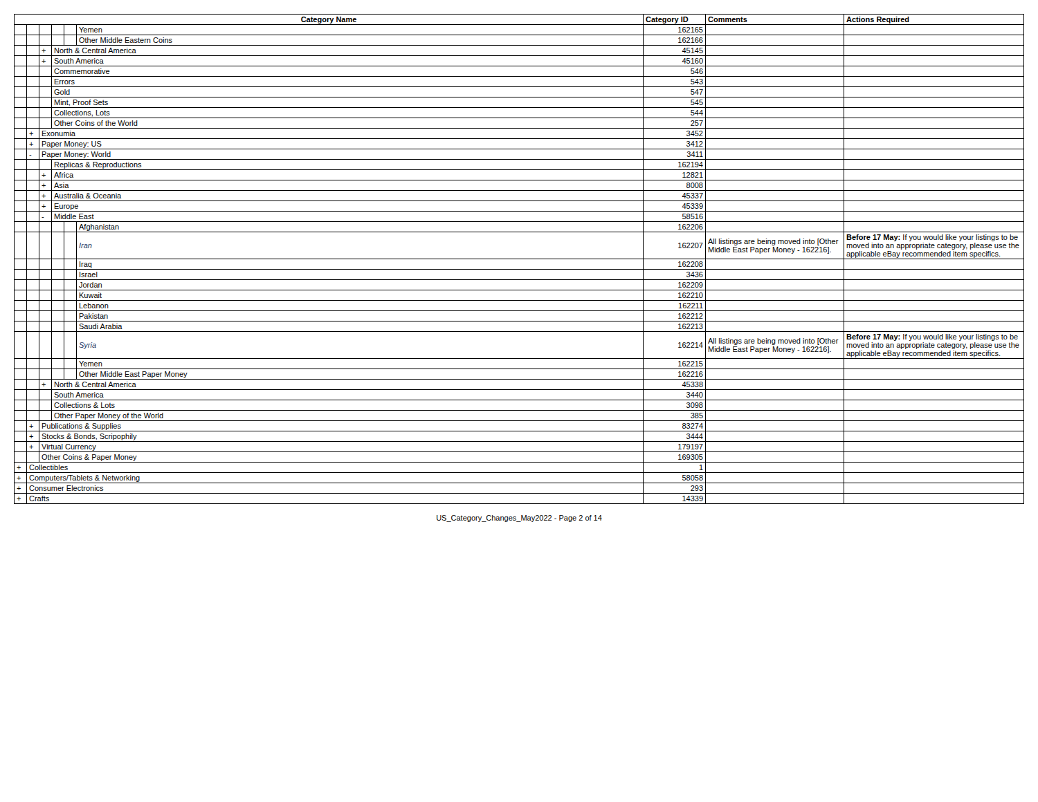| Category Name | Category ID | Comments | Actions Required |
| --- | --- | --- | --- |
| | | | | | Yemen | 162165 | | |
| | | | | | Other Middle Eastern Coins | 162166 | | |
| | | + | North & Central America | 45145 | | |
| | | + | South America | 45160 | | |
| | | | Commemorative | 546 | | |
| | | | Errors | 543 | | |
| | | | Gold | 547 | | |
| | | | Mint, Proof Sets | 545 | | |
| | | | Collections, Lots | 544 | | |
| | | | Other Coins of the World | 257 | | |
| | + | Exonumia | 3452 | | |
| | + | Paper Money: US | 3412 | | |
| | - | Paper Money: World | 3411 | | |
| | | | Replicas & Reproductions | 162194 | | |
| | | + | Africa | 12821 | | |
| | | + | Asia | 8008 | | |
| | | + | Australia & Oceania | 45337 | | |
| | | + | Europe | 45339 | | |
| | | - | Middle East | 58516 | | |
| | | | | | Afghanistan | 162206 | | |
| | | | | | Iran | 162207 | All listings are being moved into [Other Middle East Paper Money - 162216]. | Before 17 May: If you would like your listings to be moved into an appropriate category, please use the applicable eBay recommended item specifics. |
| | | | | | Iraq | 162208 | | |
| | | | | | Israel | 3436 | | |
| | | | | | Jordan | 162209 | | |
| | | | | | Kuwait | 162210 | | |
| | | | | | Lebanon | 162211 | | |
| | | | | | Pakistan | 162212 | | |
| | | | | | Saudi Arabia | 162213 | | |
| | | | | | Syria | 162214 | All listings are being moved into [Other Middle East Paper Money - 162216]. | Before 17 May: If you would like your listings to be moved into an appropriate category, please use the applicable eBay recommended item specifics. |
| | | | | | Yemen | 162215 | | |
| | | | | | Other Middle East Paper Money | 162216 | | |
| | | + | North & Central America | 45338 | | |
| | | | South America | 3440 | | |
| | | | Collections & Lots | 3098 | | |
| | | | Other Paper Money of the World | 385 | | |
| | + | Publications & Supplies | 83274 | | |
| | + | Stocks & Bonds, Scripophily | 3444 | | |
| | + | Virtual Currency | 179197 | | |
| | | Other Coins & Paper Money | 169305 | | |
| + | Collectibles | 1 | | |
| + | Computers/Tablets & Networking | 58058 | | |
| + | Consumer Electronics | 293 | | |
| + | Crafts | 14339 | | |
US_Category_Changes_May2022 - Page 2 of 14